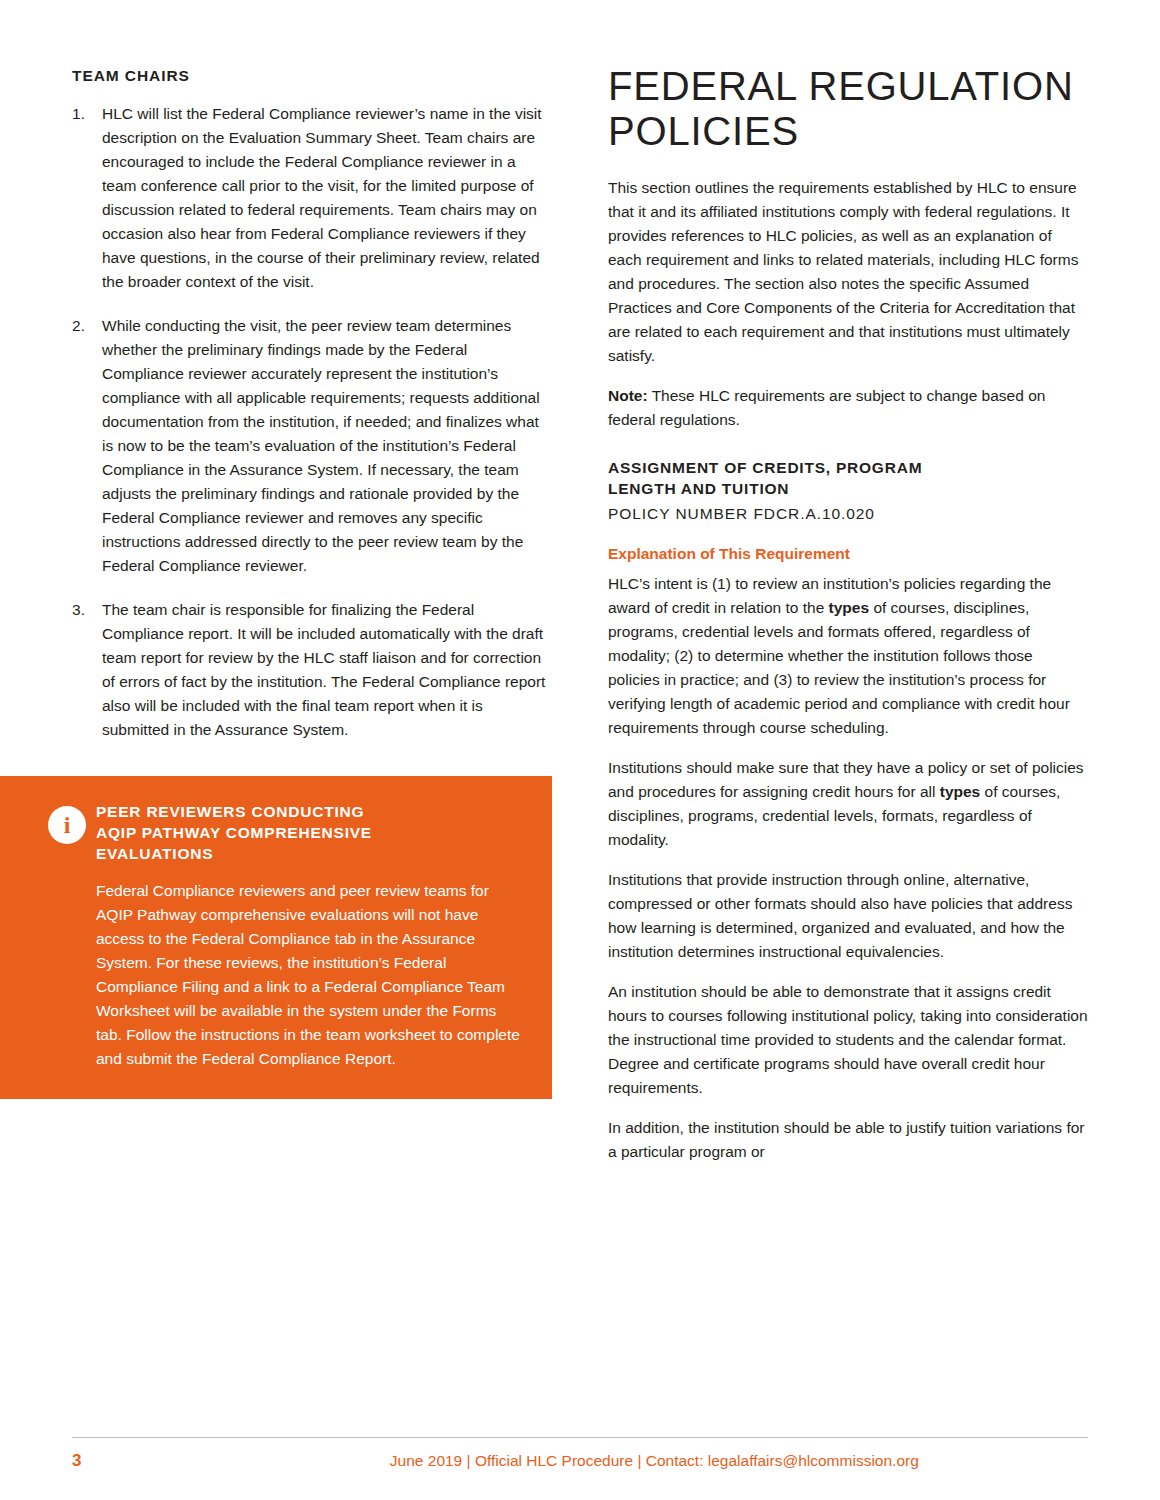Team Chairs
HLC will list the Federal Compliance reviewer’s name in the visit description on the Evaluation Summary Sheet. Team chairs are encouraged to include the Federal Compliance reviewer in a team conference call prior to the visit, for the limited purpose of discussion related to federal requirements. Team chairs may on occasion also hear from Federal Compliance reviewers if they have questions, in the course of their preliminary review, related the broader context of the visit.
While conducting the visit, the peer review team determines whether the preliminary findings made by the Federal Compliance reviewer accurately represent the institution’s compliance with all applicable requirements; requests additional documentation from the institution, if needed; and finalizes what is now to be the team’s evaluation of the institution’s Federal Compliance in the Assurance System. If necessary, the team adjusts the preliminary findings and rationale provided by the Federal Compliance reviewer and removes any specific instructions addressed directly to the peer review team by the Federal Compliance reviewer.
The team chair is responsible for finalizing the Federal Compliance report. It will be included automatically with the draft team report for review by the HLC staff liaison and for correction of errors of fact by the institution. The Federal Compliance report also will be included with the final team report when it is submitted in the Assurance System.
i
Peer Reviewers Conducting
AQIP Pathway Comprehensive
Evaluations
Federal Compliance reviewers and peer review teams for AQIP Pathway comprehensive evaluations will not have access to the Federal Compliance tab in the Assurance System. For these reviews, the institution’s Federal Compliance Filing and a link to a Federal Compliance Team Worksheet will be available in the system under the Forms tab. Follow the instructions in the team worksheet to complete and submit the Federal Compliance Report.
Federal Regulation Policies
This section outlines the requirements established by HLC to ensure that it and its affiliated institutions comply with federal regulations. It provides references to HLC policies, as well as an explanation of each requirement and links to related materials, including HLC forms and procedures. The section also notes the specific Assumed Practices and Core Components of the Criteria for Accreditation that are related to each requirement and that institutions must ultimately satisfy.
Note: These HLC requirements are subject to change based on federal regulations.
Assignment of Credits, Program
Length and Tuition
Policy Number FDCR.A.10.020
Explanation of This Requirement
HLC’s intent is (1) to review an institution’s policies regarding the award of credit in relation to the types of courses, disciplines, programs, credential levels and formats offered, regardless of modality; (2) to determine whether the institution follows those policies in practice; and (3) to review the institution’s process for verifying length of academic period and compliance with credit hour requirements through course scheduling.
Institutions should make sure that they have a policy or set of policies and procedures for assigning credit hours for all types of courses, disciplines, programs, credential levels, formats, regardless of modality.
Institutions that provide instruction through online, alternative, compressed or other formats should also have policies that address how learning is determined, organized and evaluated, and how the institution determines instructional equivalencies.
An institution should be able to demonstrate that it assigns credit hours to courses following institutional policy, taking into consideration the instructional time provided to students and the calendar format. Degree and certificate programs should have overall credit hour requirements.
In addition, the institution should be able to justify tuition variations for a particular program or
3
June 2019 | Official HLC Procedure | Contact: legalaffairs@hlcommission.org